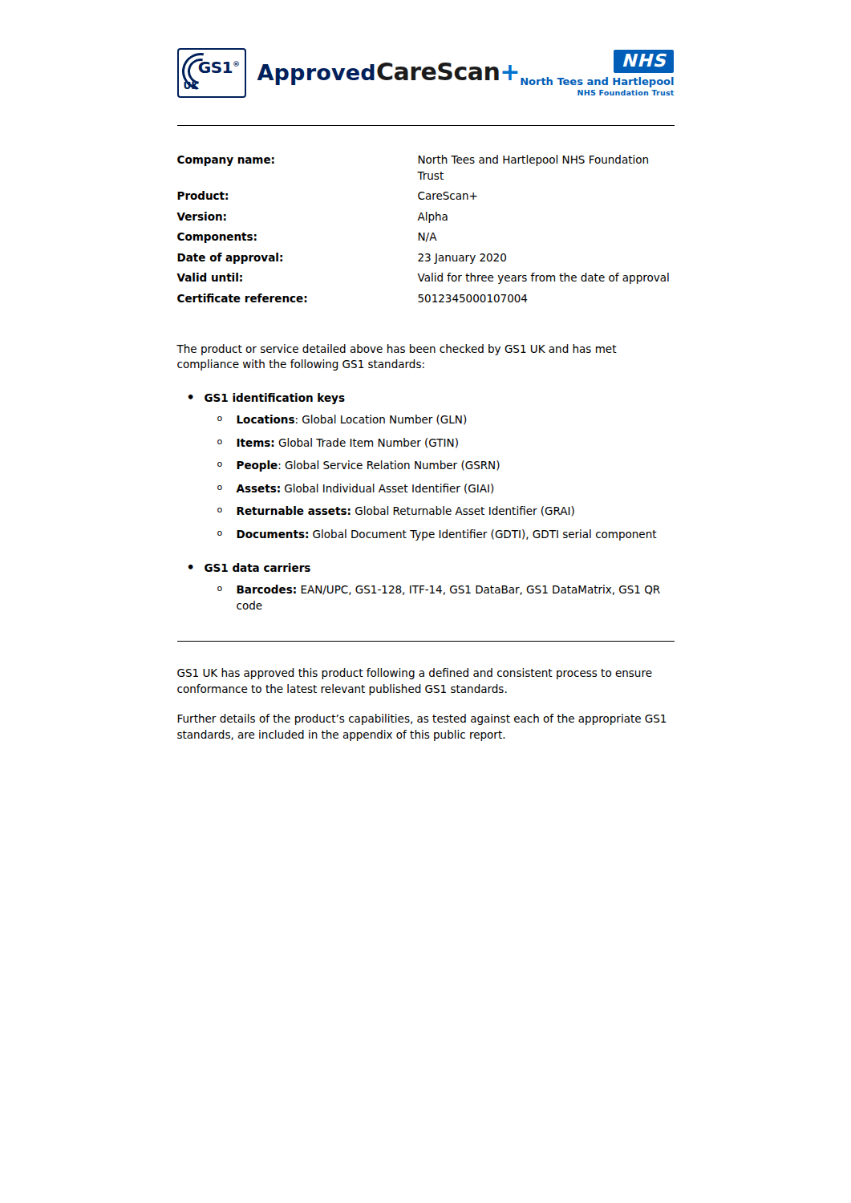GS1® UK
Approved
CareScan+
NHS
North Tees and Hartlepool NHS Foundation Trust
| Company name: | North Tees and Hartlepool NHS Foundation Trust |
| Product: | CareScan+ |
| Version: | Alpha |
| Components: | N/A |
| Date of approval: | 23 January 2020 |
| Valid until: | Valid for three years from the date of approval |
| Certificate reference: | 5012345000107004 |
The product or service detailed above has been checked by GS1 UK and has met compliance with the following GS1 standards:
GS1 identification keys
Locations: Global Location Number (GLN)
Items: Global Trade Item Number (GTIN)
People: Global Service Relation Number (GSRN)
Assets: Global Individual Asset Identifier (GIAI)
Returnable assets: Global Returnable Asset Identifier (GRAI)
Documents: Global Document Type Identifier (GDTI), GDTI serial component
GS1 data carriers
Barcodes: EAN/UPC, GS1-128, ITF-14, GS1 DataBar, GS1 DataMatrix, GS1 QR code
GS1 UK has approved this product following a defined and consistent process to ensure conformance to the latest relevant published GS1 standards.
Further details of the product’s capabilities, as tested against each of the appropriate GS1 standards, are included in the appendix of this public report.